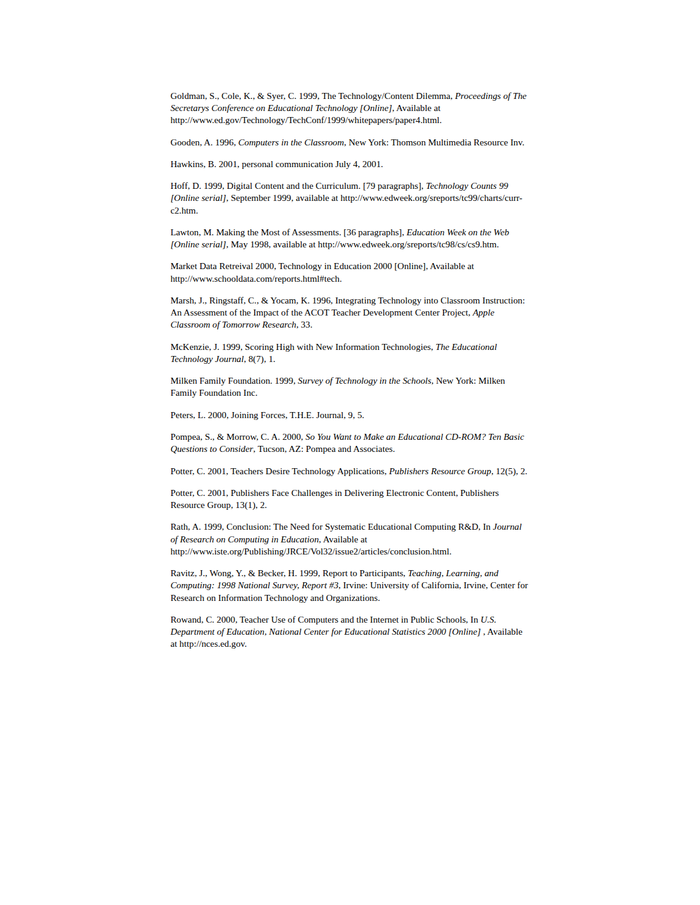Goldman, S., Cole, K., & Syer, C. 1999, The Technology/Content Dilemma, Proceedings of The Secretarys Conference on Educational Technology [Online], Available at http://www.ed.gov/Technology/TechConf/1999/whitepapers/paper4.html.
Gooden, A. 1996, Computers in the Classroom, New York: Thomson Multimedia Resource Inv.
Hawkins, B. 2001, personal communication July 4, 2001.
Hoff, D. 1999, Digital Content and the Curriculum. [79 paragraphs], Technology Counts 99 [Online serial], September 1999, available at http://www.edweek.org/sreports/tc99/charts/curr-c2.htm.
Lawton, M. Making the Most of Assessments. [36 paragraphs], Education Week on the Web [Online serial], May 1998, available at http://www.edweek.org/sreports/tc98/cs/cs9.htm.
Market Data Retreival 2000, Technology in Education 2000 [Online], Available at http://www.schooldata.com/reports.html#tech.
Marsh, J., Ringstaff, C., & Yocam, K. 1996, Integrating Technology into Classroom Instruction: An Assessment of the Impact of the ACOT Teacher Development Center Project, Apple Classroom of Tomorrow Research, 33.
McKenzie, J. 1999, Scoring High with New Information Technologies, The Educational Technology Journal, 8(7), 1.
Milken Family Foundation. 1999, Survey of Technology in the Schools, New York: Milken Family Foundation Inc.
Peters, L. 2000, Joining Forces, T.H.E. Journal, 9, 5.
Pompea, S., & Morrow, C. A. 2000, So You Want to Make an Educational CD-ROM? Ten Basic Questions to Consider, Tucson, AZ: Pompea and Associates.
Potter, C. 2001, Teachers Desire Technology Applications, Publishers Resource Group, 12(5), 2.
Potter, C. 2001, Publishers Face Challenges in Delivering Electronic Content, Publishers Resource Group, 13(1), 2.
Rath, A. 1999, Conclusion: The Need for Systematic Educational Computing R&D, In Journal of Research on Computing in Education, Available at http://www.iste.org/Publishing/JRCE/Vol32/issue2/articles/conclusion.html.
Ravitz, J., Wong, Y., & Becker, H. 1999, Report to Participants, Teaching, Learning, and Computing: 1998 National Survey, Report #3, Irvine: University of California, Irvine, Center for Research on Information Technology and Organizations.
Rowand, C. 2000, Teacher Use of Computers and the Internet in Public Schools, In U.S. Department of Education, National Center for Educational Statistics 2000 [Online] , Available at http://nces.ed.gov.